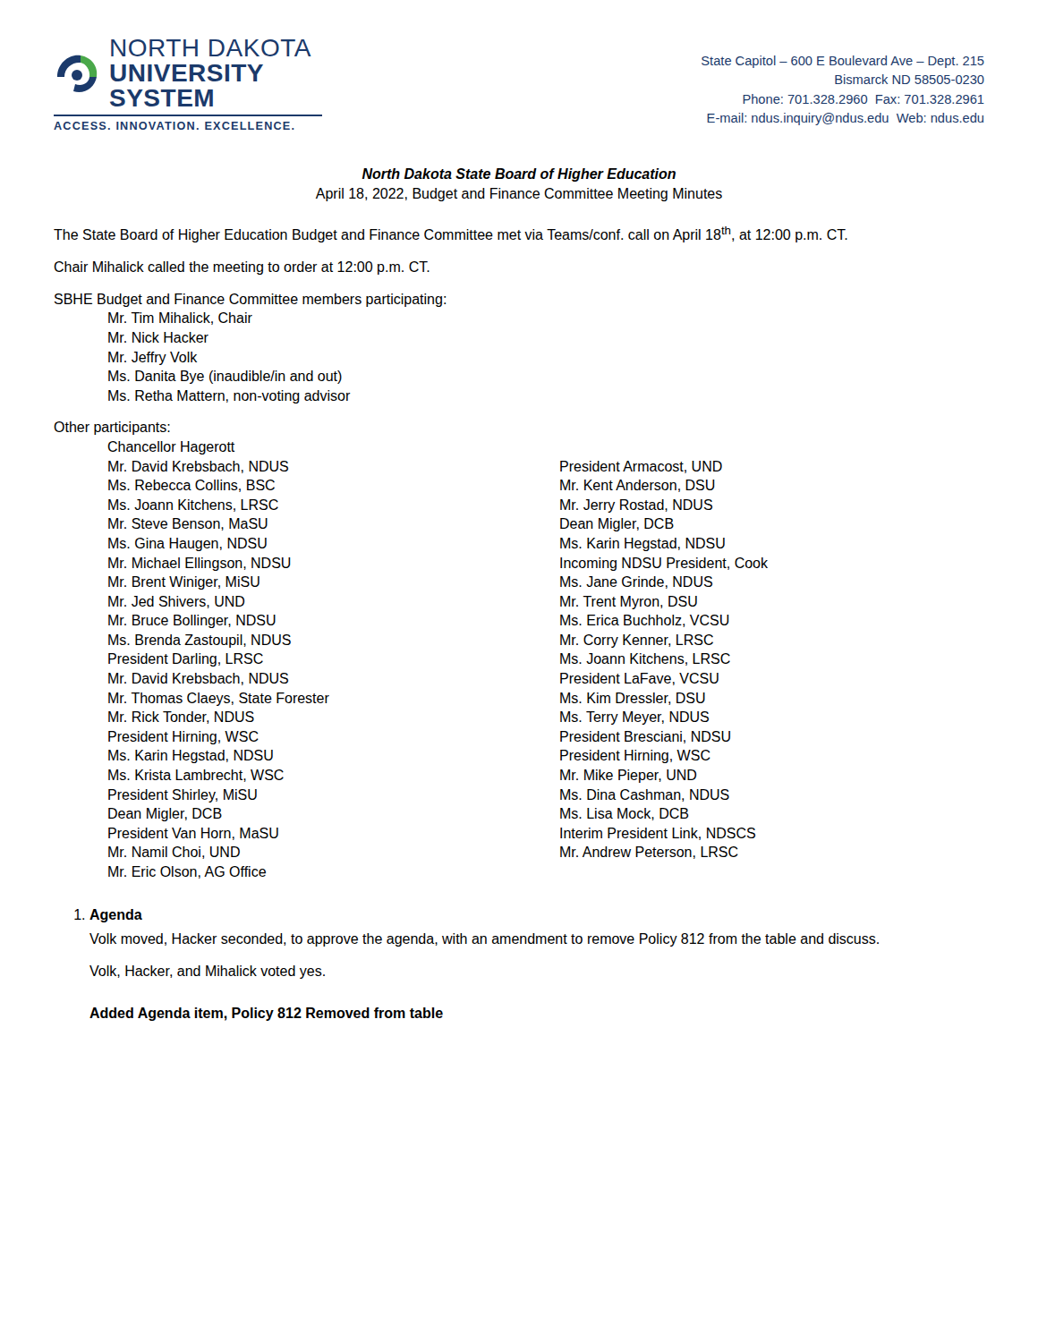NORTH DAKOTA UNIVERSITY SYSTEM
ACCESS. INNOVATION. EXCELLENCE.
State Capitol – 600 E Boulevard Ave – Dept. 215
Bismarck ND 58505-0230
Phone: 701.328.2960 Fax: 701.328.2961
E-mail: ndus.inquiry@ndus.edu Web: ndus.edu
North Dakota State Board of Higher Education
April 18, 2022, Budget and Finance Committee Meeting Minutes
The State Board of Higher Education Budget and Finance Committee met via Teams/conf. call on April 18th, at 12:00 p.m. CT.
Chair Mihalick called the meeting to order at 12:00 p.m. CT.
SBHE Budget and Finance Committee members participating:
Mr. Tim Mihalick, Chair
Mr. Nick Hacker
Mr. Jeffry Volk
Ms. Danita Bye (inaudible/in and out)
Ms. Retha Mattern, non-voting advisor
Other participants:
Chancellor Hagerott
Mr. David Krebsbach, NDUS
President Armacost, UND
Ms. Rebecca Collins, BSC
Mr. Kent Anderson, DSU
Ms. Joann Kitchens, LRSC
Mr. Jerry Rostad, NDUS
Mr. Steve Benson, MaSU
Dean Migler, DCB
Ms. Gina Haugen, NDSU
Ms. Karin Hegstad, NDSU
Mr. Michael Ellingson, NDSU
Incoming NDSU President, Cook
Mr. Brent Winiger, MiSU
Ms. Jane Grinde, NDUS
Mr. Jed Shivers, UND
Mr. Trent Myron, DSU
Mr. Bruce Bollinger, NDSU
Ms. Erica Buchholz, VCSU
Ms. Brenda Zastoupil, NDUS
Mr. Corry Kenner, LRSC
President Darling, LRSC
Ms. Joann Kitchens, LRSC
Mr. David Krebsbach, NDUS
President LaFave, VCSU
Mr. Thomas Claeys, State Forester
Ms. Kim Dressler, DSU
Mr. Rick Tonder, NDUS
Ms. Terry Meyer, NDUS
President Hirning, WSC
President Bresciani, NDSU
Ms. Karin Hegstad, NDSU
President Hirning, WSC
Ms. Krista Lambrecht, WSC
Mr. Mike Pieper, UND
President Shirley, MiSU
Ms. Dina Cashman, NDUS
Dean Migler, DCB
Ms. Lisa Mock, DCB
President Van Horn, MaSU
Interim President Link, NDSCS
Mr. Namil Choi, UND
Mr. Andrew Peterson, LRSC
Mr. Eric Olson, AG Office
Agenda
Volk moved, Hacker seconded, to approve the agenda, with an amendment to remove Policy 812 from the table and discuss.
Volk, Hacker, and Mihalick voted yes.
Added Agenda item, Policy 812 Removed from table